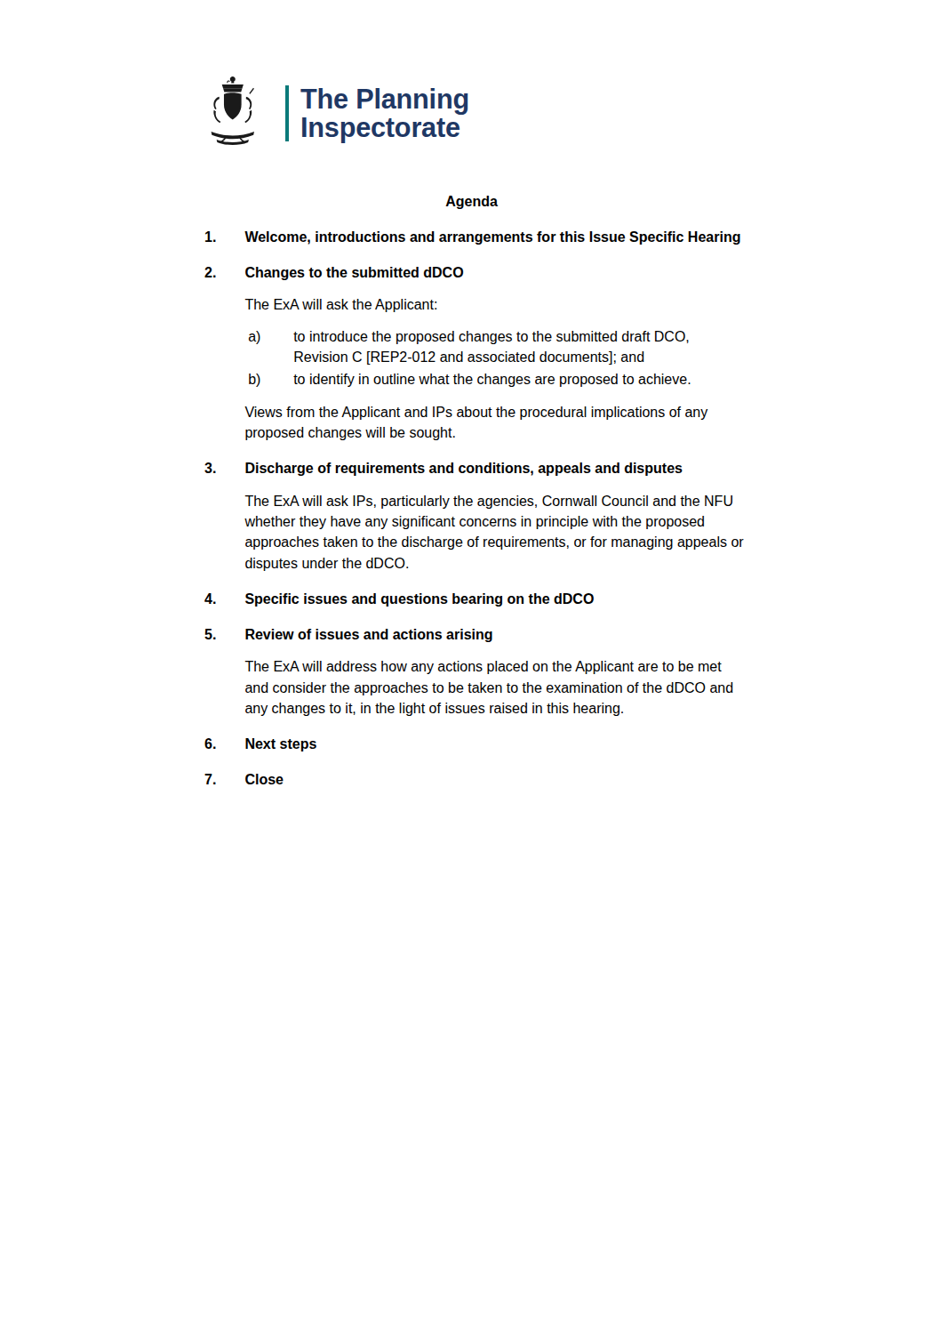The Planning
Inspectorate
Agenda
Welcome, introductions and arrangements for this Issue Specific Hearing
Changes to the submitted dDCO
The ExA will ask the Applicant:
to introduce the proposed changes to the submitted draft DCO, Revision C [REP2-012 and associated documents]; and
to identify in outline what the changes are proposed to achieve.
Views from the Applicant and IPs about the procedural implications of any proposed changes will be sought.
Discharge of requirements and conditions, appeals and disputes
The ExA will ask IPs, particularly the agencies, Cornwall Council and the NFU whether they have any significant concerns in principle with the proposed approaches taken to the discharge of requirements, or for managing appeals or disputes under the dDCO.
Specific issues and questions bearing on the dDCO
Review of issues and actions arising
The ExA will address how any actions placed on the Applicant are to be met and consider the approaches to be taken to the examination of the dDCO and any changes to it, in the light of issues raised in this hearing.
Next steps
Close